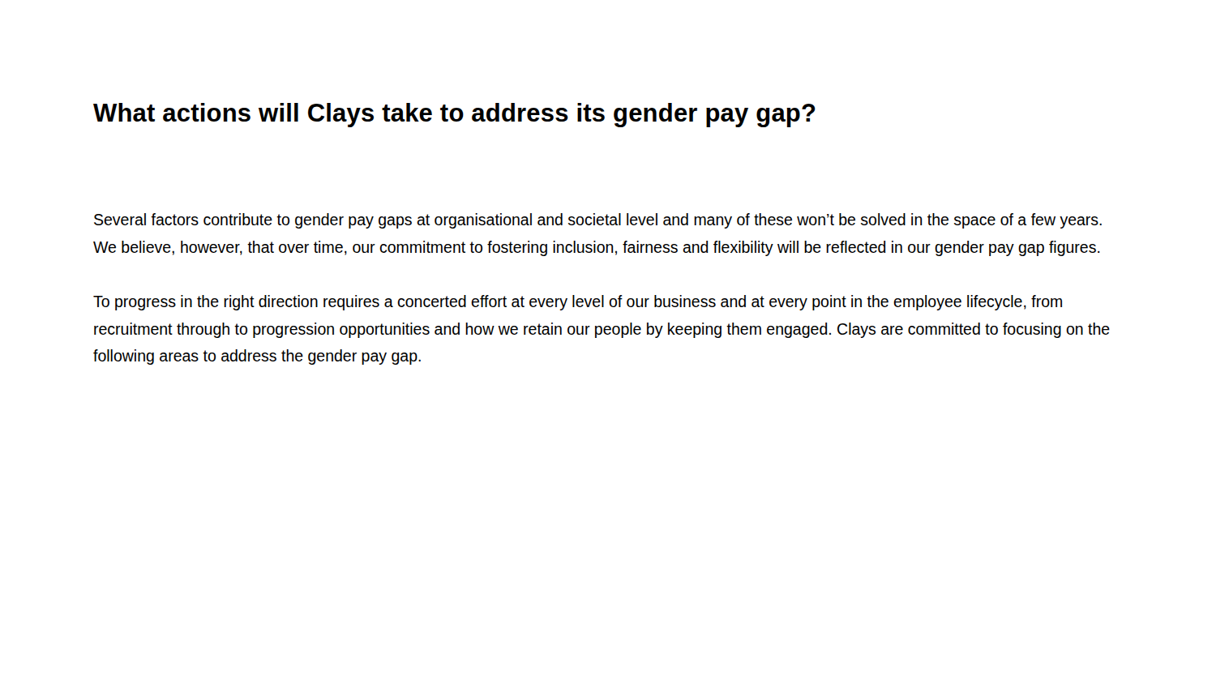What actions will Clays take to address its gender pay gap?
Several factors contribute to gender pay gaps at organisational and societal level and many of these won’t be solved in the space of a few years. We believe, however, that over time, our commitment to fostering inclusion, fairness and flexibility will be reflected in our gender pay gap figures.
To progress in the right direction requires a concerted effort at every level of our business and at every point in the employee lifecycle, from recruitment through to progression opportunities and how we retain our people by keeping them engaged. Clays are committed to focusing on the following areas to address the gender pay gap.